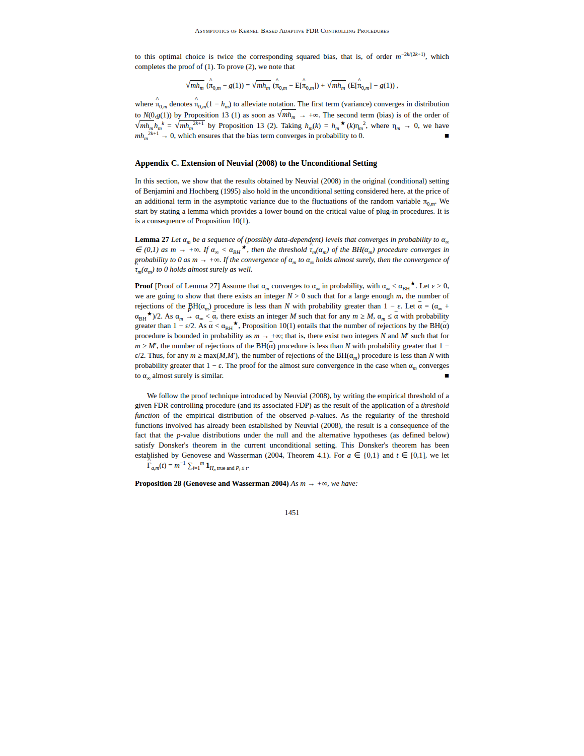Asymptotics of Kernel-Based Adaptive FDR Controlling Procedures
to this optimal choice is twice the corresponding squared bias, that is, of order m−2k/(2k+1), which completes the proof of (1). To prove (2), we note that
mhm (^π0,m − g(1)) = mhm (^π0,m − E[^π0,m]) + mhm (E[^π0,m] − g(1)) ,
where ^π0,m denotes ^π0,m(1 − hm) to alleviate notation. The first term (variance) converges in distribution to N(0,g(1)) by Proposition 13 (1) as soon as mhm → +∞. The second term (bias) is of the order of mhm hmk = mhm2k+1 by Proposition 13 (2). Taking hm(k) = hm★(k)ηm2, where ηm → 0, we have mhm2k+1 → 0, which ensures that the bias term converges in probability to 0. ■
Appendix C. Extension of Neuvial (2008) to the Unconditional Setting
In this section, we show that the results obtained by Neuvial (2008) in the original (conditional) setting of Benjamini and Hochberg (1995) also hold in the unconditional setting considered here, at the price of an additional term in the asymptotic variance due to the fluctuations of the random variable π0,m. We start by stating a lemma which provides a lower bound on the critical value of plug-in procedures. It is is a consequence of Proposition 10(1).
Lemma 27 Let αm be a sequence of (possibly data-dependent) levels that converges in probability to α∞ ∈ (0,1) as m → +∞. If α∞ < αBH★, then the threshold ^τm(αm) of the BH(αm) procedure converges in probability to 0 as m → +∞. If the convergence of αm to α∞ holds almost surely, then the convergence of ^τm(αm) to 0 holds almost surely as well.
Proof [Proof of Lemma 27] Assume that αm converges to α∞ in probability, with α∞ < αBH★. Let ε > 0, we are going to show that there exists an integer N > 0 such that for a large enough m, the number of rejections of the BH(αm) procedure is less than N with probability greater than 1 − ε. Let –α = (α∞ + αBH★)/2. As αm P→ α∞ < –α, there exists an integer M such that for any m ≥ M, αm ≤ –α with probability greater than 1 − ε/2. As –α < αBH★, Proposition 10(1) entails that the number of rejections by the BH(–α) procedure is bounded in probability as m → +∞; that is, there exist two integers N and M′ such that for m ≥ M′, the number of rejections of the BH(–α) procedure is less than N with probability greater that 1 − ε/2. Thus, for any m ≥ max(M,M′), the number of rejections of the BH(αm) procedure is less than N with probability greater that 1 − ε. The proof for the almost sure convergence in the case when αm converges to α∞ almost surely is similar. ■
We follow the proof technique introduced by Neuvial (2008), by writing the empirical threshold of a given FDR controlling procedure (and its associated FDP) as the result of the application of a threshold function of the empirical distribution of the observed p-values. As the regularity of the threshold functions involved has already been established by Neuvial (2008), the result is a consequence of the fact that the p-value distributions under the null and the alternative hypotheses (as defined below) satisfy Donsker's theorem in the current unconditional setting. This Donsker's theorem has been established by Genovese and Wasserman (2004, Theorem 4.1). For a ∈ {0,1} and t ∈ [0,1], we let ^Γa,m(t) = m−1 ∑i=1m 1Ha true and Pi ≤ t.
Proposition 28 (Genovese and Wasserman 2004) As m → +∞, we have:
1451